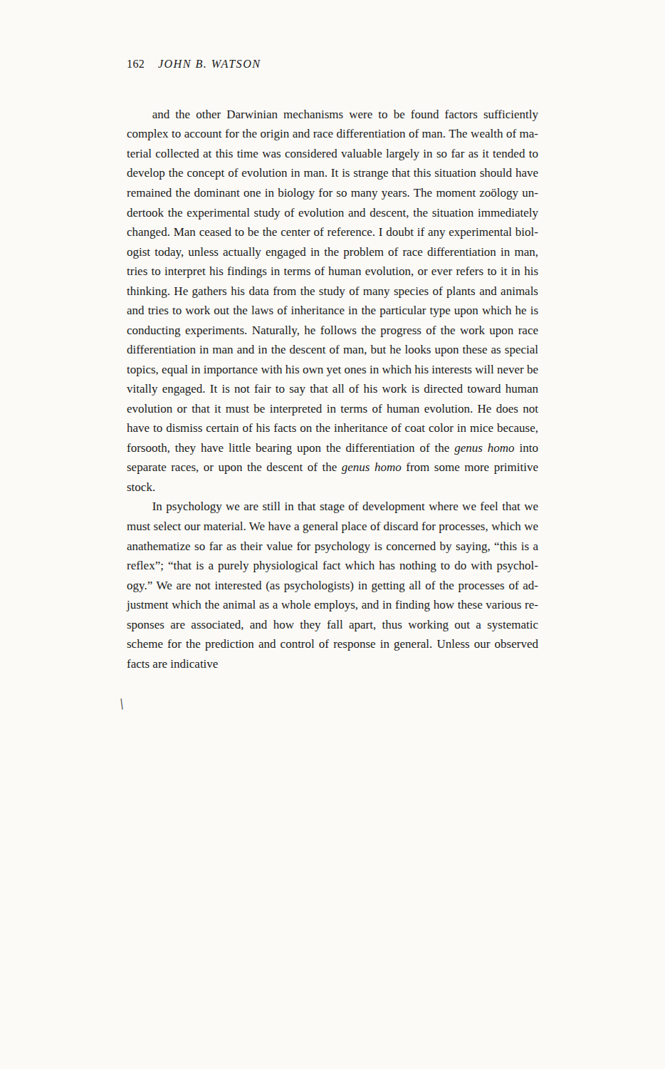162 John B. Watson
and the other Darwinian mechanisms were to be found factors sufficiently complex to account for the origin and race differentiation of man. The wealth of material collected at this time was considered valuable largely in so far as it tended to develop the concept of evolution in man. It is strange that this situation should have remained the dominant one in biology for so many years. The moment zoölogy undertook the experimental study of evolution and descent, the situation immediately changed. Man ceased to be the center of reference. I doubt if any experimental biologist today, unless actually engaged in the problem of race differentiation in man, tries to interpret his findings in terms of human evolution, or ever refers to it in his thinking. He gathers his data from the study of many species of plants and animals and tries to work out the laws of inheritance in the particular type upon which he is conducting experiments. Naturally, he follows the progress of the work upon race differentiation in man and in the descent of man, but he looks upon these as special topics, equal in importance with his own yet ones in which his interests will never be vitally engaged. It is not fair to say that all of his work is directed toward human evolution or that it must be interpreted in terms of human evolution. He does not have to dismiss certain of his facts on the inheritance of coat color in mice because, forsooth, they have little bearing upon the differentiation of the genus homo into separate races, or upon the descent of the genus homo from some more primitive stock.
In psychology we are still in that stage of development where we feel that we must select our material. We have a general place of discard for processes, which we anathematize so far as their value for psychology is concerned by saying, “this is a reflex”; “that is a purely physiological fact which has nothing to do with psychology.” We are not interested (as psychologists) in getting all of the processes of adjustment which the animal as a whole employs, and in finding how these various responses are associated, and how they fall apart, thus working out a systematic scheme for the prediction and control of response in general. Unless our observed facts are indicative
\